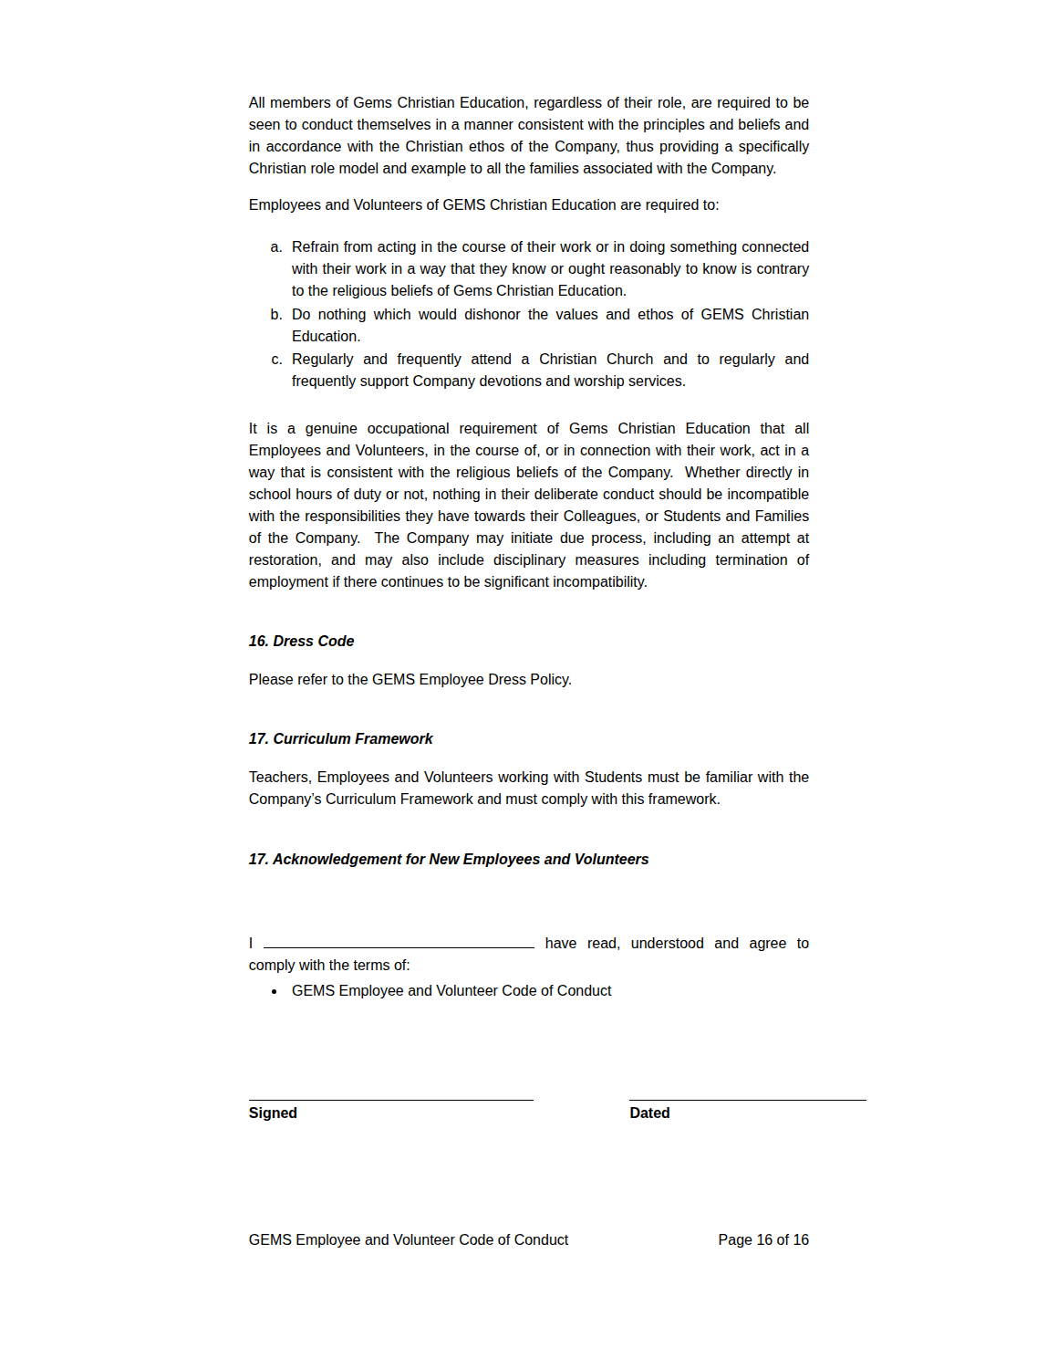All members of Gems Christian Education, regardless of their role, are required to be seen to conduct themselves in a manner consistent with the principles and beliefs and in accordance with the Christian ethos of the Company, thus providing a specifically Christian role model and example to all the families associated with the Company.
Employees and Volunteers of GEMS Christian Education are required to:
Refrain from acting in the course of their work or in doing something connected with their work in a way that they know or ought reasonably to know is contrary to the religious beliefs of Gems Christian Education.
Do nothing which would dishonor the values and ethos of GEMS Christian Education.
Regularly and frequently attend a Christian Church and to regularly and frequently support Company devotions and worship services.
It is a genuine occupational requirement of Gems Christian Education that all Employees and Volunteers, in the course of, or in connection with their work, act in a way that is consistent with the religious beliefs of the Company. Whether directly in school hours of duty or not, nothing in their deliberate conduct should be incompatible with the responsibilities they have towards their Colleagues, or Students and Families of the Company. The Company may initiate due process, including an attempt at restoration, and may also include disciplinary measures including termination of employment if there continues to be significant incompatibility.
16. Dress Code
Please refer to the GEMS Employee Dress Policy.
17. Curriculum Framework
Teachers, Employees and Volunteers working with Students must be familiar with the Company’s Curriculum Framework and must comply with this framework.
17. Acknowledgement for New Employees and Volunteers
I have read, understood and agree to comply with the terms of:
GEMS Employee and Volunteer Code of Conduct
Signed
Dated
GEMS Employee and Volunteer Code of Conduct Page 16 of 16